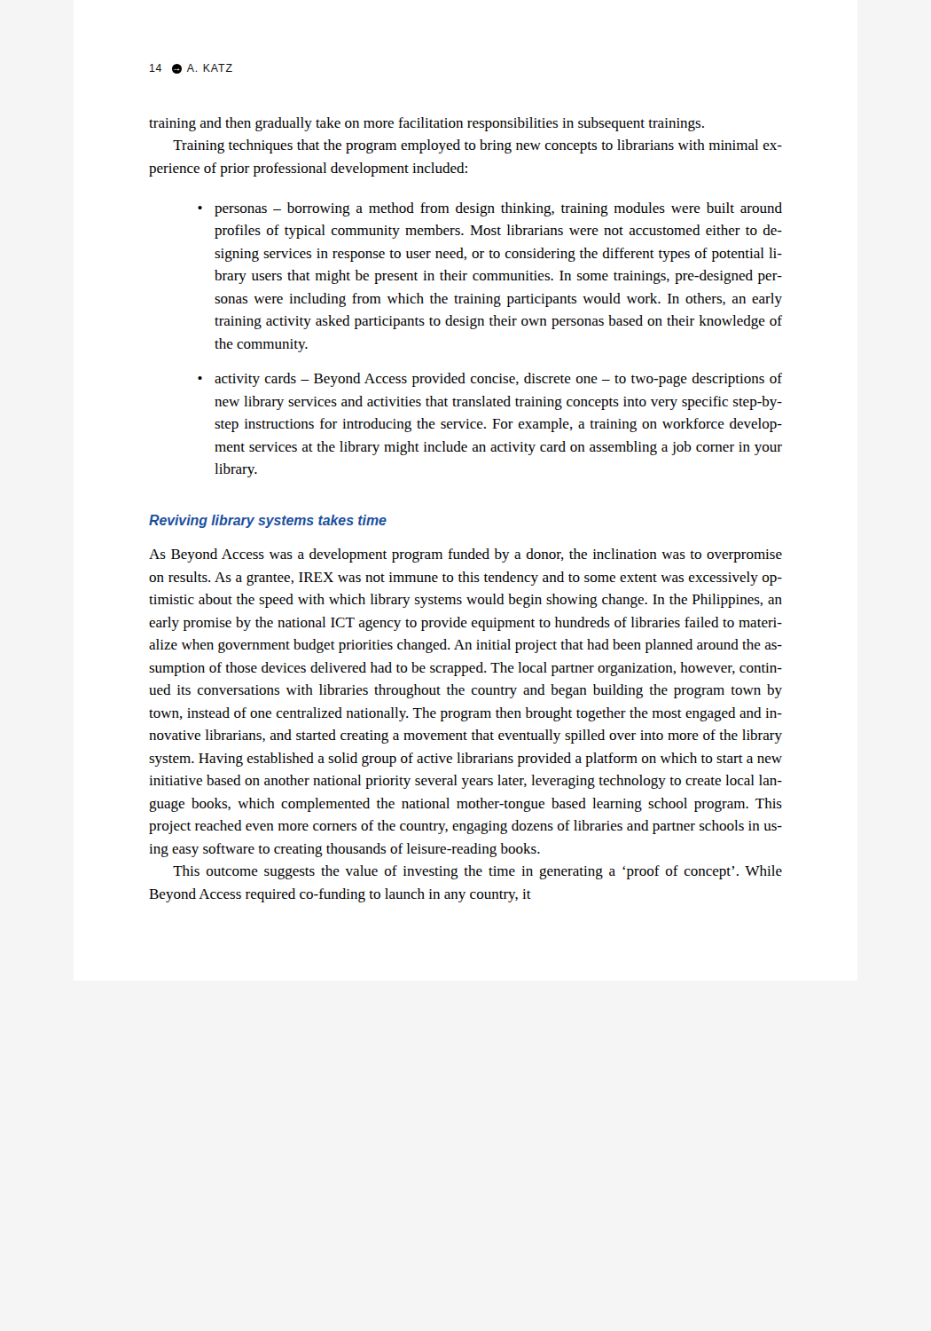14→A. KATZ
training and then gradually take on more facilitation responsibilities in subsequent trainings.
Training techniques that the program employed to bring new concepts to librarians with minimal experience of prior professional development included:
personas – borrowing a method from design thinking, training modules were built around profiles of typical community members. Most librarians were not accustomed either to designing services in response to user need, or to considering the different types of potential library users that might be present in their communities. In some trainings, pre-designed personas were including from which the training participants would work. In others, an early training activity asked participants to design their own personas based on their knowledge of the community.
activity cards – Beyond Access provided concise, discrete one – to two-page descriptions of new library services and activities that translated training concepts into very specific step-by-step instructions for introducing the service. For example, a training on workforce development services at the library might include an activity card on assembling a job corner in your library.
Reviving library systems takes time
As Beyond Access was a development program funded by a donor, the inclination was to overpromise on results. As a grantee, IREX was not immune to this tendency and to some extent was excessively optimistic about the speed with which library systems would begin showing change. In the Philippines, an early promise by the national ICT agency to provide equipment to hundreds of libraries failed to materialize when government budget priorities changed. An initial project that had been planned around the assumption of those devices delivered had to be scrapped. The local partner organization, however, continued its conversations with libraries throughout the country and began building the program town by town, instead of one centralized nationally. The program then brought together the most engaged and innovative librarians, and started creating a movement that eventually spilled over into more of the library system. Having established a solid group of active librarians provided a platform on which to start a new initiative based on another national priority several years later, leveraging technology to create local language books, which complemented the national mother-tongue based learning school program. This project reached even more corners of the country, engaging dozens of libraries and partner schools in using easy software to creating thousands of leisure-reading books.
This outcome suggests the value of investing the time in generating a ‘proof of concept’. While Beyond Access required co-funding to launch in any country, it